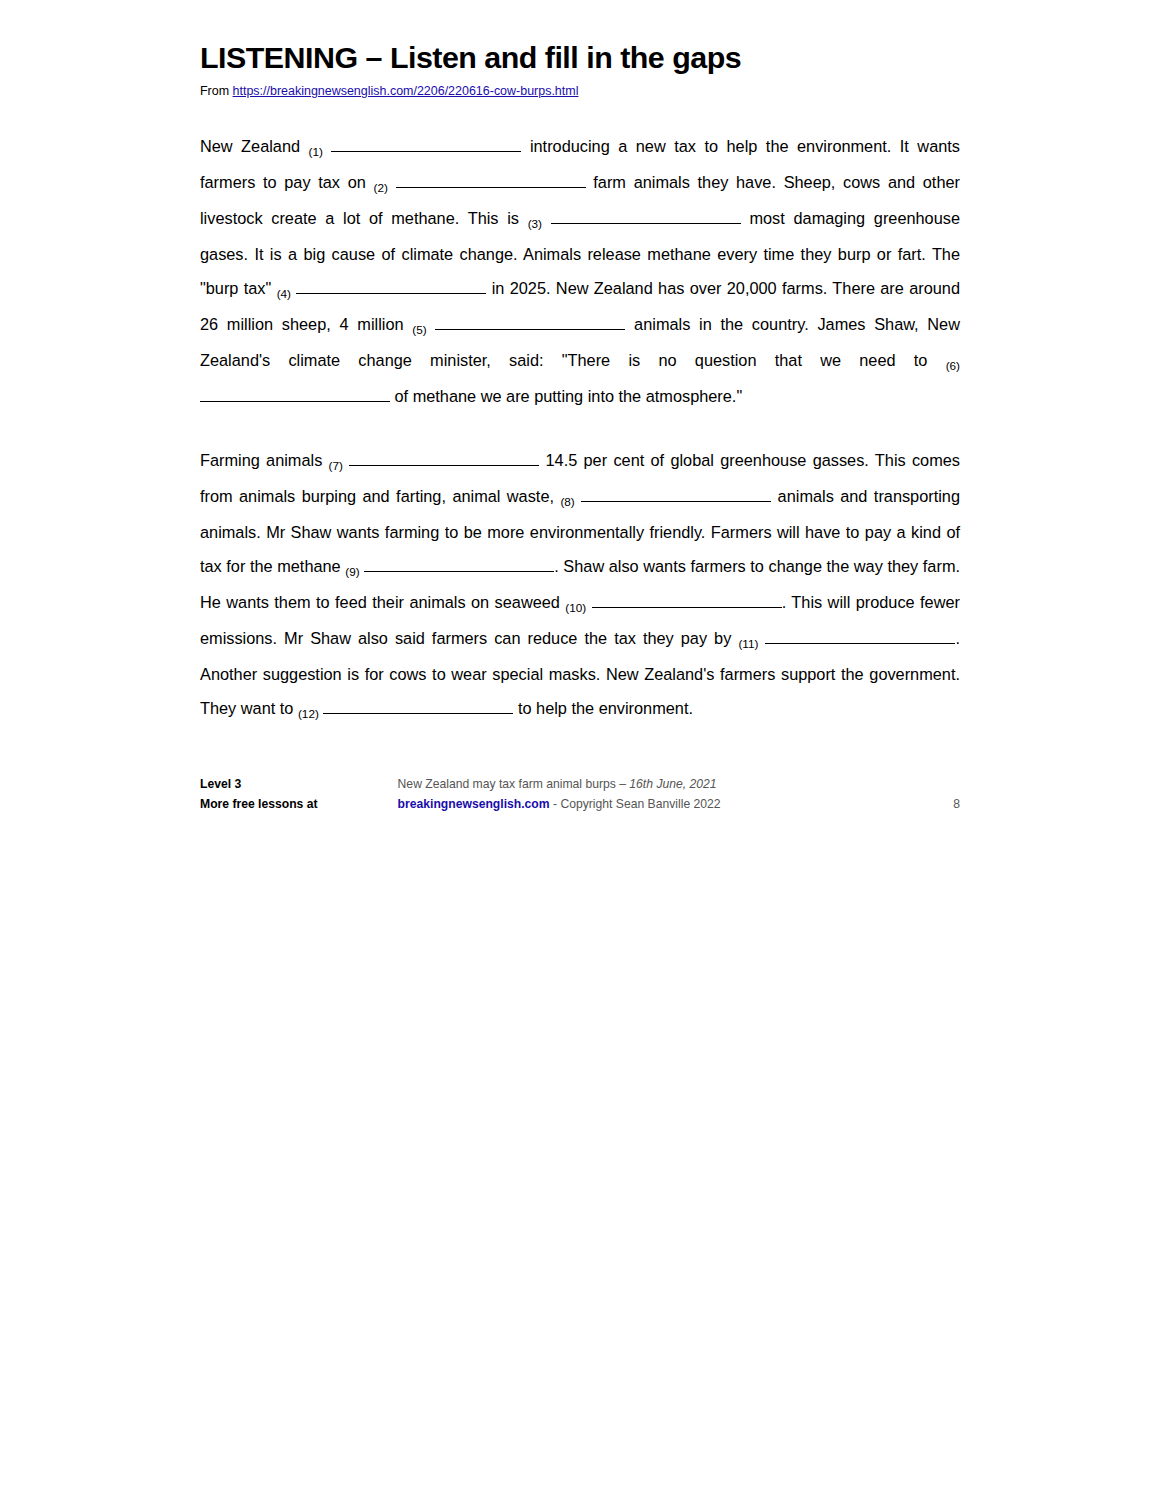LISTENING – Listen and fill in the gaps
From https://breakingnewsenglish.com/2206/220616-cow-burps.html
New Zealand (1) introducing a new tax to help the environment. It wants farmers to pay tax on (2) farm animals they have. Sheep, cows and other livestock create a lot of methane. This is (3) most damaging greenhouse gases. It is a big cause of climate change. Animals release methane every time they burp or fart. The "burp tax" (4) in 2025. New Zealand has over 20,000 farms. There are around 26 million sheep, 4 million (5) animals in the country. James Shaw, New Zealand's climate change minister, said: "There is no question that we need to (6) of methane we are putting into the atmosphere."
Farming animals (7) 14.5 per cent of global greenhouse gasses. This comes from animals burping and farting, animal waste, (8) animals and transporting animals. Mr Shaw wants farming to be more environmentally friendly. Farmers will have to pay a kind of tax for the methane (9) . Shaw also wants farmers to change the way they farm. He wants them to feed their animals on seaweed (10) . This will produce fewer emissions. Mr Shaw also said farmers can reduce the tax they pay by (11) . Another suggestion is for cows to wear special masks. New Zealand's farmers support the government. They want to (12) to help the environment.
| Level 3 | New Zealand may tax farm animal burps – 16th June, 2021 | |
| More free lessons at | breakingnewsenglish.com - Copyright Sean Banville 2022 | 8 |